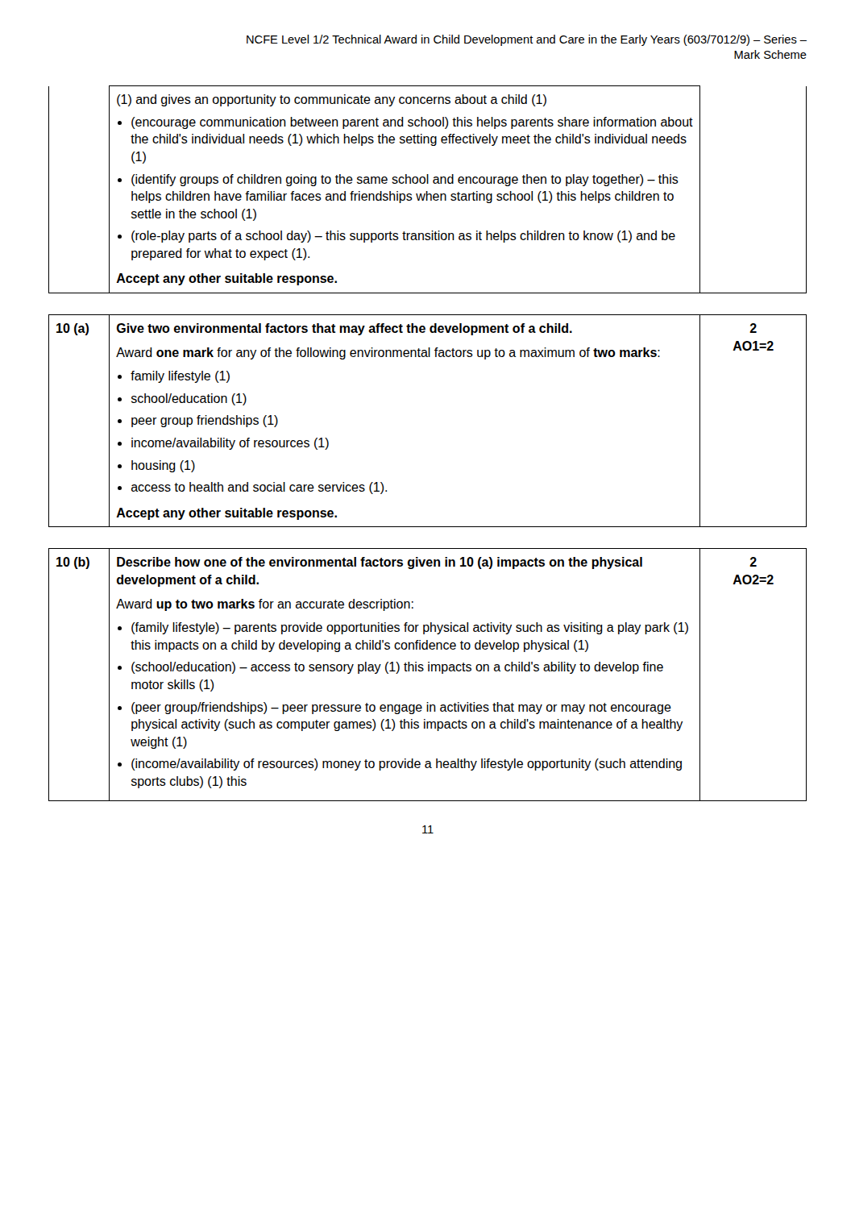NCFE Level 1/2 Technical Award in Child Development and Care in the Early Years (603/7012/9) – Series –
Mark Scheme
| | (1) and gives an opportunity to communicate any concerns about a child (1) (encourage communication between parent and school) this helps parents share information about the child's individual needs (1) which helps the setting effectively meet the child's individual needs (1) (identify groups of children going to the same school and encourage then to play together) – this helps children have familiar faces and friendships when starting school (1) this helps children to settle in the school (1) (role-play parts of a school day) – this supports transition as it helps children to know (1) and be prepared for what to expect (1). Accept any other suitable response. | |
| 10 (a) | Give two environmental factors that may affect the development of a child. Award one mark for any of the following environmental factors up to a maximum of two marks : family lifestyle (1) school/education (1) peer group friendships (1) income/availability of resources (1) housing (1) access to health and social care services (1). Accept any other suitable response. | 2 AO1=2 |
| 10 (b) | Describe how one of the environmental factors given in 10 (a) impacts on the physical development of a child. Award up to two marks for an accurate description: (family lifestyle) – parents provide opportunities for physical activity such as visiting a play park (1) this impacts on a child by developing a child's confidence to develop physical (1) (school/education) – access to sensory play (1) this impacts on a child's ability to develop fine motor skills (1) (peer group/friendships) – peer pressure to engage in activities that may or may not encourage physical activity (such as computer games) (1) this impacts on a child's maintenance of a healthy weight (1) (income/availability of resources) money to provide a healthy lifestyle opportunity (such attending sports clubs) (1) this | 2 AO2=2 |
11